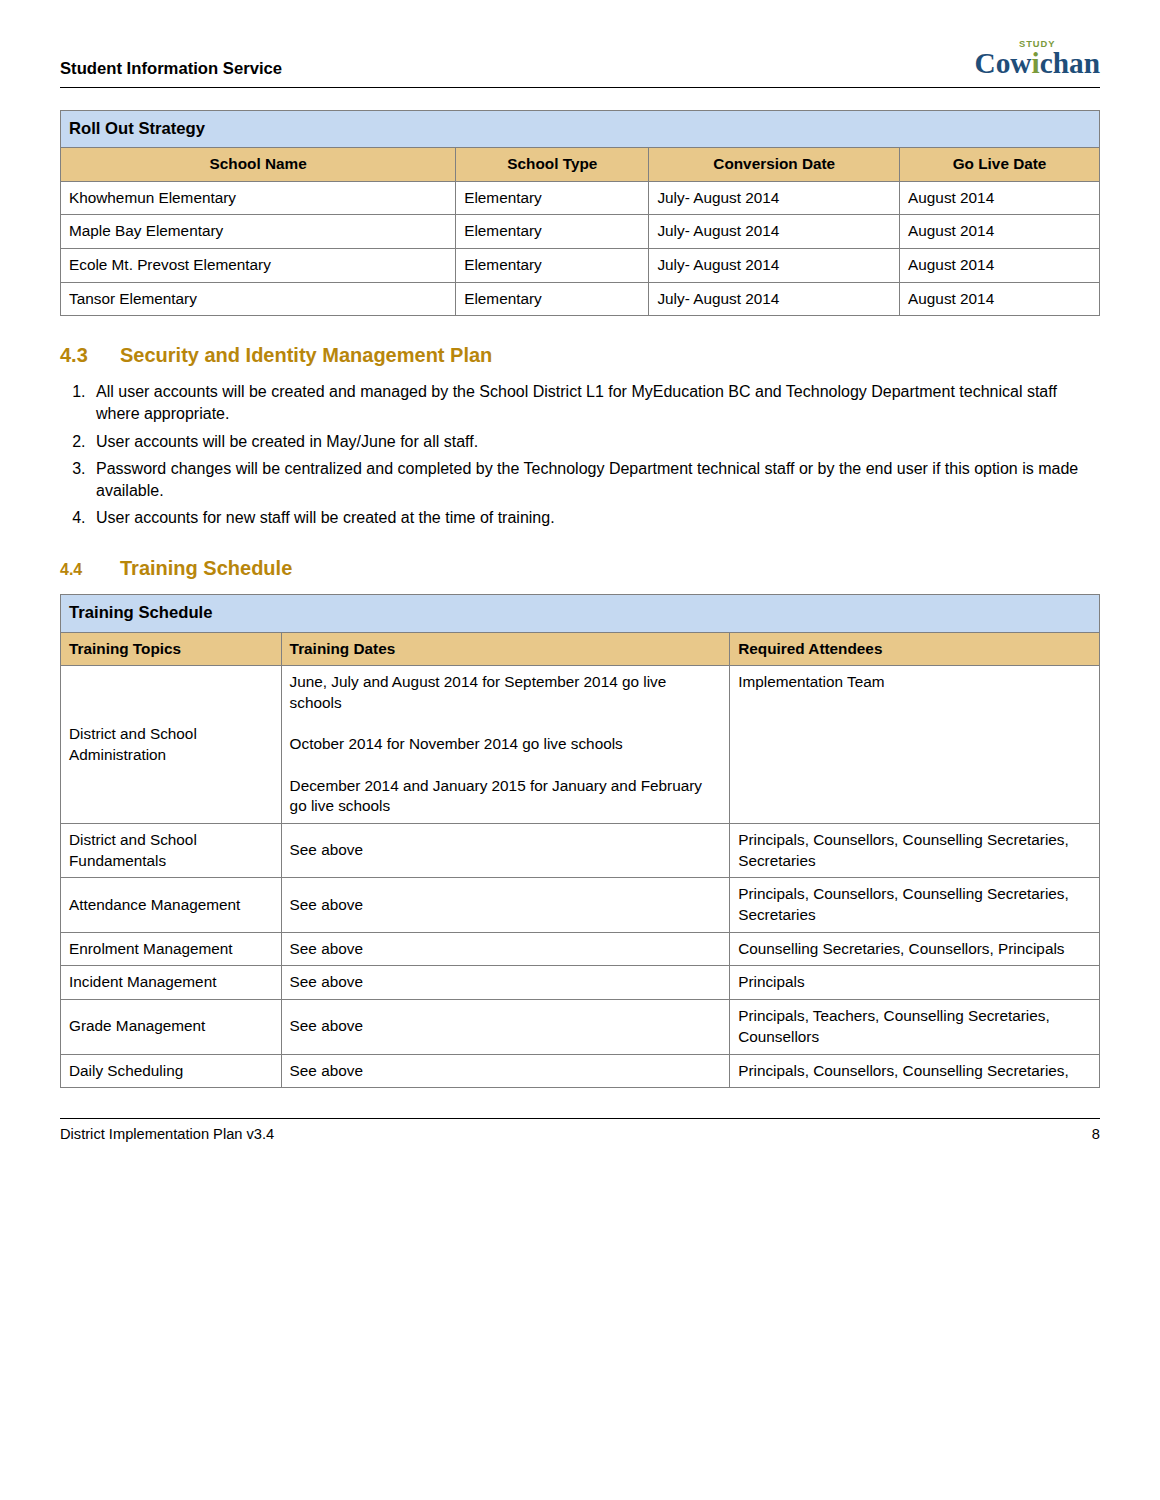Student Information Service
STUDY
Cowichan
| Roll Out Strategy |
| School Name | School Type | Conversion Date | Go Live Date |
| Khowhemun Elementary | Elementary | July- August 2014 | August 2014 |
| Maple Bay Elementary | Elementary | July- August 2014 | August 2014 |
| Ecole Mt. Prevost Elementary | Elementary | July- August 2014 | August 2014 |
| Tansor Elementary | Elementary | July- August 2014 | August 2014 |
4.3 Security and Identity Management Plan
All user accounts will be created and managed by the School District L1 for MyEducation BC and Technology Department technical staff where appropriate.
User accounts will be created in May/June for all staff.
Password changes will be centralized and completed by the Technology Department technical staff or by the end user if this option is made available.
User accounts for new staff will be created at the time of training.
4.4 Training Schedule
| Training Schedule |
| Training Topics | Training Dates | Required Attendees |
| District and School Administration | June, July and August 2014 for September 2014 go live schools October 2014 for November 2014 go live schools December 2014 and January 2015 for January and February go live schools | Implementation Team |
| District and School Fundamentals | See above | Principals, Counsellors, Counselling Secretaries, Secretaries |
| Attendance Management | See above | Principals, Counsellors, Counselling Secretaries, Secretaries |
| Enrolment Management | See above | Counselling Secretaries, Counsellors, Principals |
| Incident Management | See above | Principals |
| Grade Management | See above | Principals, Teachers, Counselling Secretaries, Counsellors |
| Daily Scheduling | See above | Principals, Counsellors, Counselling Secretaries, |
District Implementation Plan v3.4
8